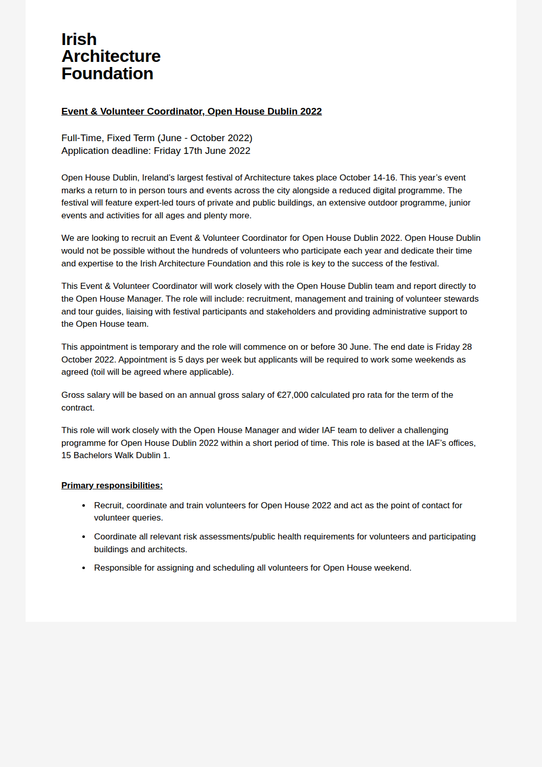Irish Architecture Foundation
Event & Volunteer Coordinator, Open House Dublin 2022
Full-Time, Fixed Term (June - October 2022)
Application deadline: Friday 17th June 2022
Open House Dublin, Ireland’s largest festival of Architecture takes place October 14-16. This year’s event marks a return to in person tours and events across the city alongside a reduced digital programme. The festival will feature expert-led tours of private and public buildings, an extensive outdoor programme, junior events and activities for all ages and plenty more.
We are looking to recruit an Event & Volunteer Coordinator for Open House Dublin 2022. Open House Dublin would not be possible without the hundreds of volunteers who participate each year and dedicate their time and expertise to the Irish Architecture Foundation and this role is key to the success of the festival.
This Event & Volunteer Coordinator will work closely with the Open House Dublin team and report directly to the Open House Manager. The role will include: recruitment, management and training of volunteer stewards and tour guides, liaising with festival participants and stakeholders and providing administrative support to the Open House team.
This appointment is temporary and the role will commence on or before 30 June. The end date is Friday 28 October 2022. Appointment is 5 days per week but applicants will be required to work some weekends as agreed (toil will be agreed where applicable).
Gross salary will be based on an annual gross salary of €27,000 calculated pro rata for the term of the contract.
This role will work closely with the Open House Manager and wider IAF team to deliver a challenging programme for Open House Dublin 2022 within a short period of time. This role is based at the IAF’s offices, 15 Bachelors Walk Dublin 1.
Primary responsibilities:
Recruit, coordinate and train volunteers for Open House 2022 and act as the point of contact for volunteer queries.
Coordinate all relevant risk assessments/public health requirements for volunteers and participating buildings and architects.
Responsible for assigning and scheduling all volunteers for Open House weekend.